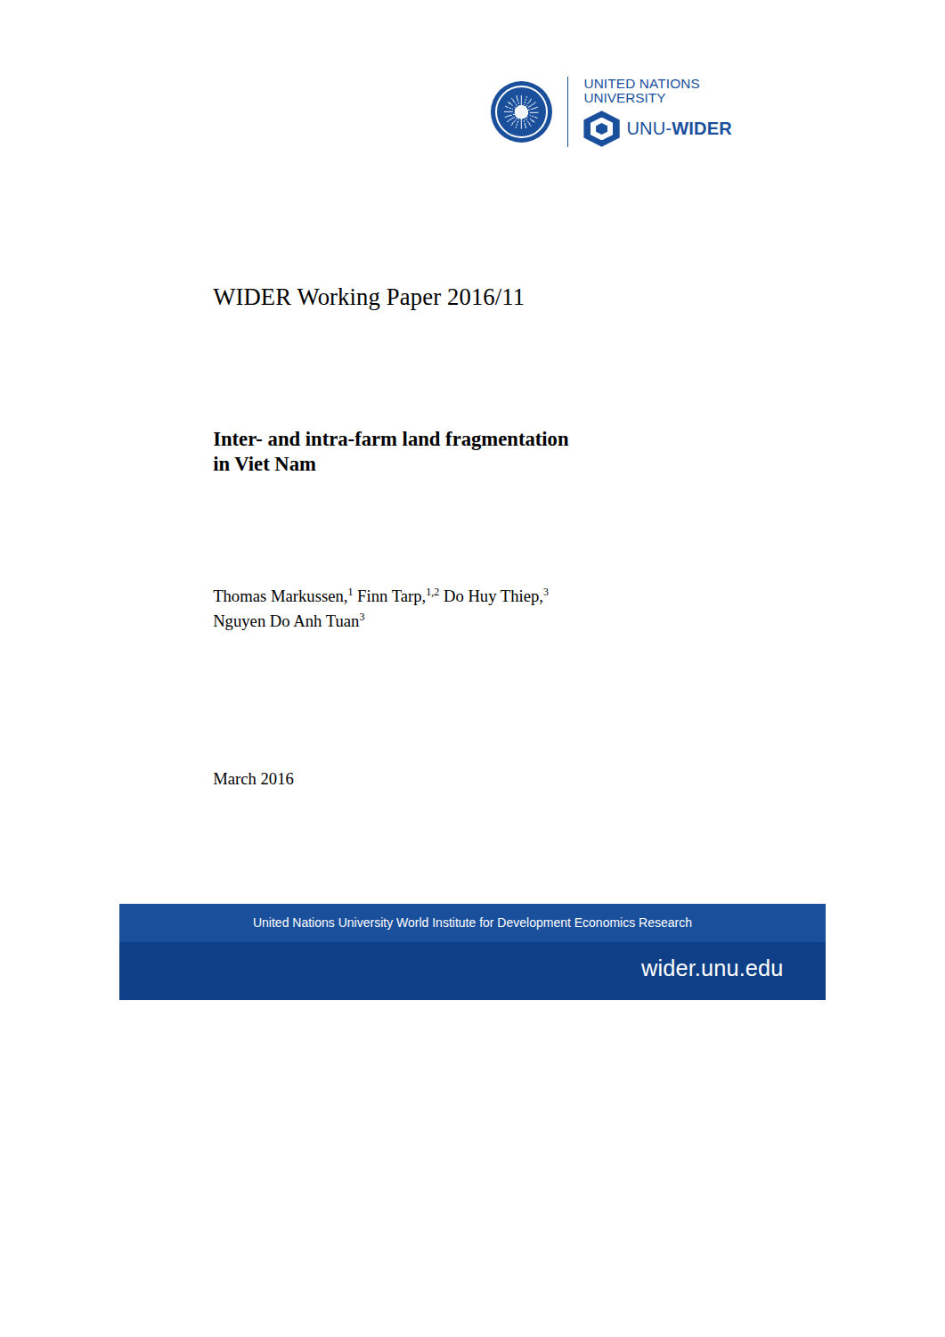United Nations
University
UNU-WIDER
WIDER Working Paper 2016/11
Inter- and intra-farm land fragmentation
in Viet Nam
Thomas Markussen,1 Finn Tarp,1,2 Do Huy Thiep,3
Nguyen Do Anh Tuan3
March 2016
United Nations University World Institute for Development Economics Research
wider.unu.edu